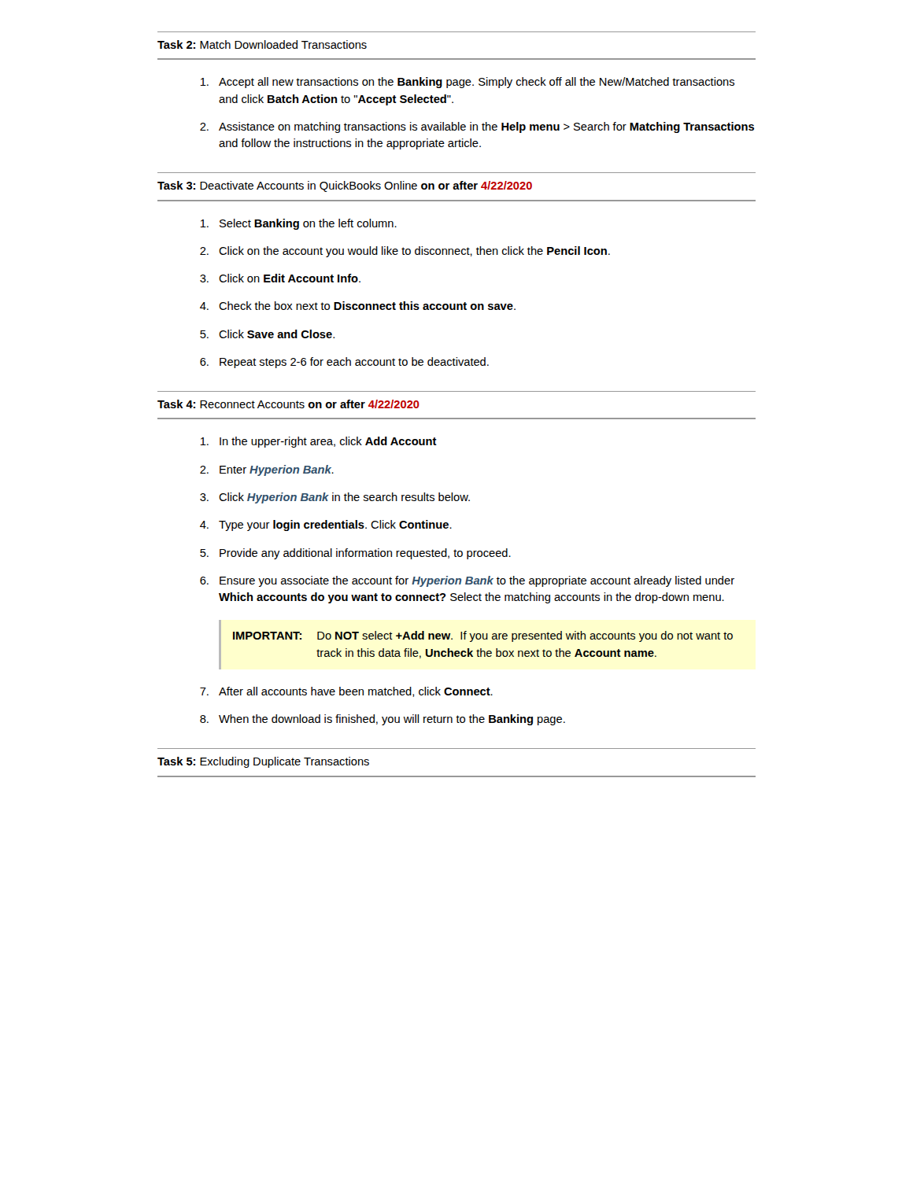Task 2: Match Downloaded Transactions
Accept all new transactions on the Banking page. Simply check off all the New/Matched transactions and click Batch Action to "Accept Selected".
Assistance on matching transactions is available in the Help menu > Search for Matching Transactions and follow the instructions in the appropriate article.
Task 3: Deactivate Accounts in QuickBooks Online on or after 4/22/2020
Select Banking on the left column.
Click on the account you would like to disconnect, then click the Pencil Icon.
Click on Edit Account Info.
Check the box next to Disconnect this account on save.
Click Save and Close.
Repeat steps 2-6 for each account to be deactivated.
Task 4: Reconnect Accounts on or after 4/22/2020
In the upper-right area, click Add Account
Enter Hyperion Bank.
Click Hyperion Bank in the search results below.
Type your login credentials. Click Continue.
Provide any additional information requested, to proceed.
Ensure you associate the account for Hyperion Bank to the appropriate account already listed under Which accounts do you want to connect? Select the matching accounts in the drop-down menu.
IMPORTANT:
Do NOT select +Add new. If you are presented with accounts you do not want to track in this data file, Uncheck the box next to the Account name.
After all accounts have been matched, click Connect.
When the download is finished, you will return to the Banking page.
Task 5: Excluding Duplicate Transactions